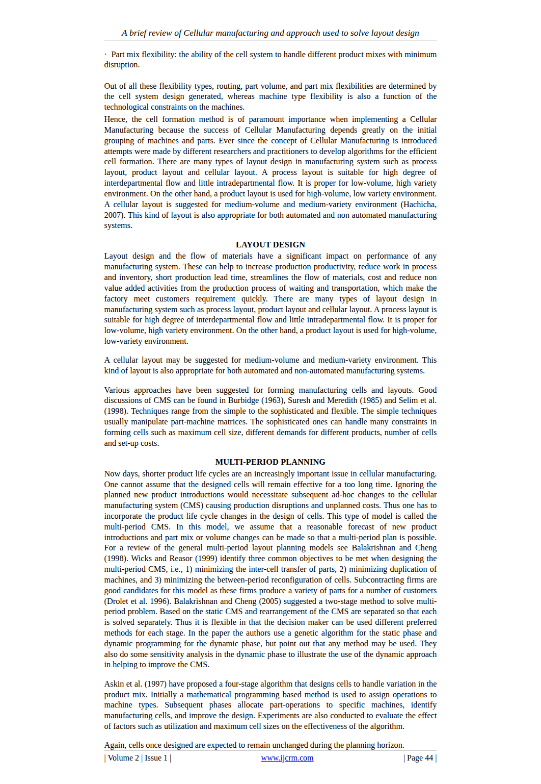A brief review of Cellular manufacturing and approach used to solve layout design
· Part mix flexibility: the ability of the cell system to handle different product mixes with minimum disruption.
Out of all these flexibility types, routing, part volume, and part mix flexibilities are determined by the cell system design generated, whereas machine type flexibility is also a function of the technological constraints on the machines.
Hence, the cell formation method is of paramount importance when implementing a Cellular Manufacturing because the success of Cellular Manufacturing depends greatly on the initial grouping of machines and parts. Ever since the concept of Cellular Manufacturing is introduced attempts were made by different researchers and practitioners to develop algorithms for the efficient cell formation. There are many types of layout design in manufacturing system such as process layout, product layout and cellular layout. A process layout is suitable for high degree of interdepartmental flow and little intradepartmental flow. It is proper for low-volume, high variety environment. On the other hand, a product layout is used for high-volume, low variety environment. A cellular layout is suggested for medium-volume and medium-variety environment (Hachicha, 2007). This kind of layout is also appropriate for both automated and non automated manufacturing systems.
LAYOUT DESIGN
Layout design and the flow of materials have a significant impact on performance of any manufacturing system. These can help to increase production productivity, reduce work in process and inventory, short production lead time, streamlines the flow of materials, cost and reduce non value added activities from the production process of waiting and transportation, which make the factory meet customers requirement quickly. There are many types of layout design in manufacturing system such as process layout, product layout and cellular layout. A process layout is suitable for high degree of interdepartmental flow and little intradepartmental flow. It is proper for low-volume, high variety environment. On the other hand, a product layout is used for high-volume, low-variety environment.
A cellular layout may be suggested for medium-volume and medium-variety environment. This kind of layout is also appropriate for both automated and non-automated manufacturing systems.
Various approaches have been suggested for forming manufacturing cells and layouts. Good discussions of CMS can be found in Burbidge (1963), Suresh and Meredith (1985) and Selim et al. (1998). Techniques range from the simple to the sophisticated and flexible. The simple techniques usually manipulate part-machine matrices. The sophisticated ones can handle many constraints in forming cells such as maximum cell size, different demands for different products, number of cells and set-up costs.
MULTI-PERIOD PLANNING
Now days, shorter product life cycles are an increasingly important issue in cellular manufacturing. One cannot assume that the designed cells will remain effective for a too long time. Ignoring the planned new product introductions would necessitate subsequent ad-hoc changes to the cellular manufacturing system (CMS) causing production disruptions and unplanned costs. Thus one has to incorporate the product life cycle changes in the design of cells. This type of model is called the multi-period CMS. In this model, we assume that a reasonable forecast of new product introductions and part mix or volume changes can be made so that a multi-period plan is possible. For a review of the general multi-period layout planning models see Balakrishnan and Cheng (1998). Wicks and Reasor (1999) identify three common objectives to be met when designing the multi-period CMS, i.e., 1) minimizing the inter-cell transfer of parts, 2) minimizing duplication of machines, and 3) minimizing the between-period reconfiguration of cells. Subcontracting firms are good candidates for this model as these firms produce a variety of parts for a number of customers (Drolet et al. 1996). Balakrishnan and Cheng (2005) suggested a two-stage method to solve multi-period problem. Based on the static CMS and rearrangement of the CMS are separated so that each is solved separately. Thus it is flexible in that the decision maker can be used different preferred methods for each stage. In the paper the authors use a genetic algorithm for the static phase and dynamic programming for the dynamic phase, but point out that any method may be used. They also do some sensitivity analysis in the dynamic phase to illustrate the use of the dynamic approach in helping to improve the CMS.
Askin et al. (1997) have proposed a four-stage algorithm that designs cells to handle variation in the product mix. Initially a mathematical programming based method is used to assign operations to machine types. Subsequent phases allocate part-operations to specific machines, identify manufacturing cells, and improve the design. Experiments are also conducted to evaluate the effect of factors such as utilization and maximum cell sizes on the effectiveness of the algorithm.
Again, cells once designed are expected to remain unchanged during the planning horizon.
| Volume 2 | Issue 1 | www.ijcrm.com | Page 44 |